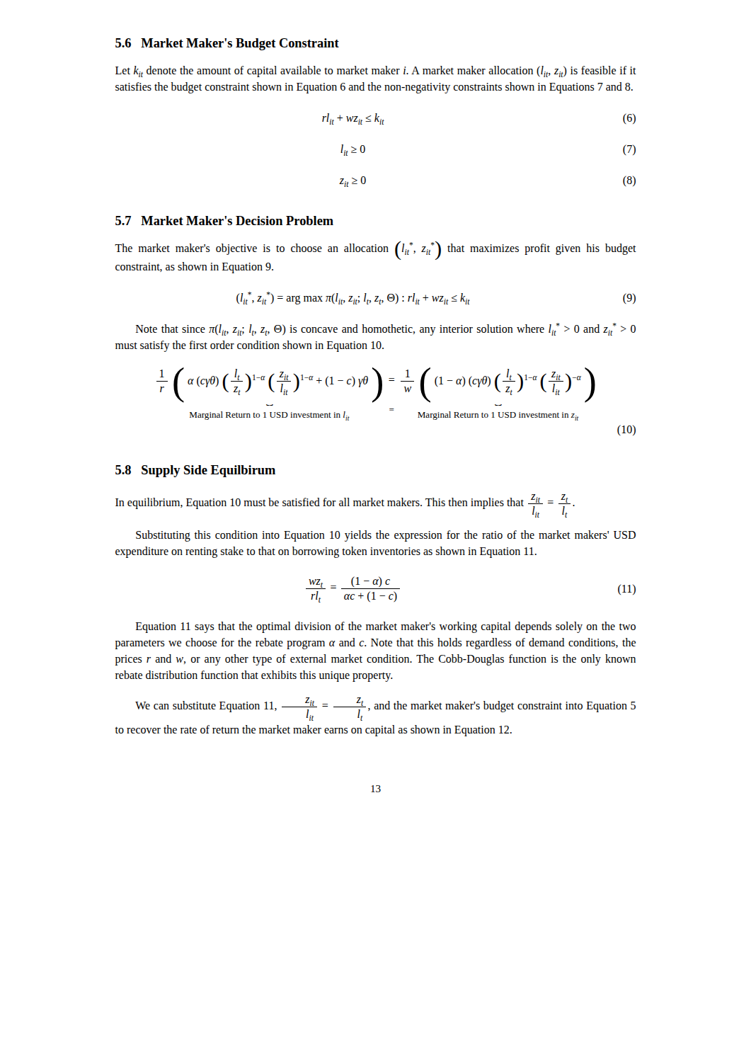5.6 Market Maker's Budget Constraint
Let kit denote the amount of capital available to market maker i. A market maker allocation (lit, zit) is feasible if it satisfies the budget constraint shown in Equation 6 and the non-negativity constraints shown in Equations 7 and 8.
rlit + wzit ≤ kit
(6)
lit ≥ 0
(7)
zit ≥ 0
(8)
5.7 Market Maker's Decision Problem
The market maker's objective is to choose an allocation (lit*, zit*) that maximizes profit given his budget constraint, as shown in Equation 9.
(lit*, zit*) = arg max π(lit, zit; lt, zt, Θ) : rlit + wzit ≤ kit
(9)
Note that since π(lit, zit; lt, zt, Θ) is concave and homothetic, any interior solution where lit* > 0 and zit* > 0 must satisfy the first order condition shown in Equation 10.
| 1 r ( α ( cγθ ) ( l t z t ) 1− α ( z it l it ) 1− α + (1 − c ) γθ ) ⏟ Marginal Return to 1 USD investment in l it | = = | 1 w ( (1 − α ) ( cγθ ) ( l t z t ) 1− α ( z it l it ) − α ) ⏟ Marginal Return to 1 USD investment in z it |
(10)
5.8 Supply Side Equilbirum
In equilibrium, Equation 10 must be satisfied for all market makers. This then implies that zit lit = zt lt.
Substituting this condition into Equation 10 yields the expression for the ratio of the market makers' USD expenditure on renting stake to that on borrowing token inventories as shown in Equation 11.
wzt rlt = (1 − α) c αc + (1 − c)
(11)
Equation 11 says that the optimal division of the market maker's working capital depends solely on the two parameters we choose for the rebate program α and c. Note that this holds regardless of demand conditions, the prices r and w, or any other type of external market condition. The Cobb-Douglas function is the only known rebate distribution function that exhibits this unique property.
We can substitute Equation 11, zit lit = zt lt, and the market maker's budget constraint into Equation 5 to recover the rate of return the market maker earns on capital as shown in Equation 12.
13